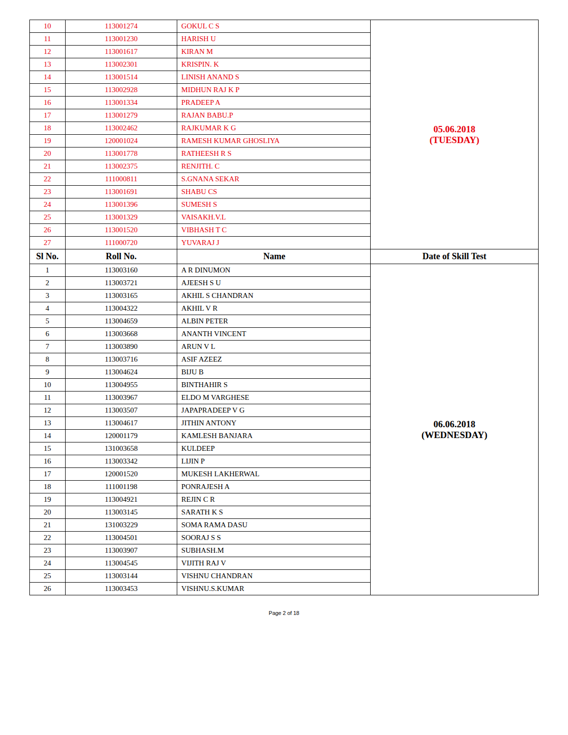| 10 | 113001274 | GOKUL C S | 05.06.2018 (TUESDAY) |
| 11 | 113001230 | HARISH U |
| 12 | 113001617 | KIRAN M |
| 13 | 113002301 | KRISPIN. K |
| 14 | 113001514 | LINISH ANAND S |
| 15 | 113002928 | MIDHUN RAJ K P |
| 16 | 113001334 | PRADEEP A |
| 17 | 113001279 | RAJAN BABU.P |
| 18 | 113002462 | RAJKUMAR K G |
| 19 | 120001024 | RAMESH KUMAR GHOSLIYA |
| 20 | 113001778 | RATHEESH R S |
| 21 | 113002375 | RENJITH. C |
| 22 | 111000811 | S.GNANA SEKAR |
| 23 | 113001691 | SHABU CS |
| 24 | 113001396 | SUMESH S |
| 25 | 113001329 | VAISAKH.V.L |
| 26 | 113001520 | VIBHASH T C |
| 27 | 111000720 | YUVARAJ J |
| Sl No. | Roll No. | Name | Date of Skill Test |
| 1 | 113003160 | A R DINUMON | 06.06.2018 (WEDNESDAY) |
| 2 | 113003721 | AJEESH S U |
| 3 | 113003165 | AKHIL S CHANDRAN |
| 4 | 113004322 | AKHIL V R |
| 5 | 113004659 | ALBIN PETER |
| 6 | 113003668 | ANANTH VINCENT |
| 7 | 113003890 | ARUN V L |
| 8 | 113003716 | ASIF AZEEZ |
| 9 | 113004624 | BIJU B |
| 10 | 113004955 | BINTHAHIR S |
| 11 | 113003967 | ELDO M VARGHESE |
| 12 | 113003507 | JAPAPRADEEP V G |
| 13 | 113004617 | JITHIN ANTONY |
| 14 | 120001179 | KAMLESH BANJARA |
| 15 | 131003658 | KULDEEP |
| 16 | 113003342 | LIJIN P |
| 17 | 120001520 | MUKESH LAKHERWAL |
| 18 | 111001198 | PONRAJESH A |
| 19 | 113004921 | REJIN C R |
| 20 | 113003145 | SARATH K S |
| 21 | 131003229 | SOMA RAMA DASU |
| 22 | 113004501 | SOORAJ S S |
| 23 | 113003907 | SUBHASH.M |
| 24 | 113004545 | VIJITH RAJ V |
| 25 | 113003144 | VISHNU CHANDRAN |
| 26 | 113003453 | VISHNU.S.KUMAR |
Page 2 of 18